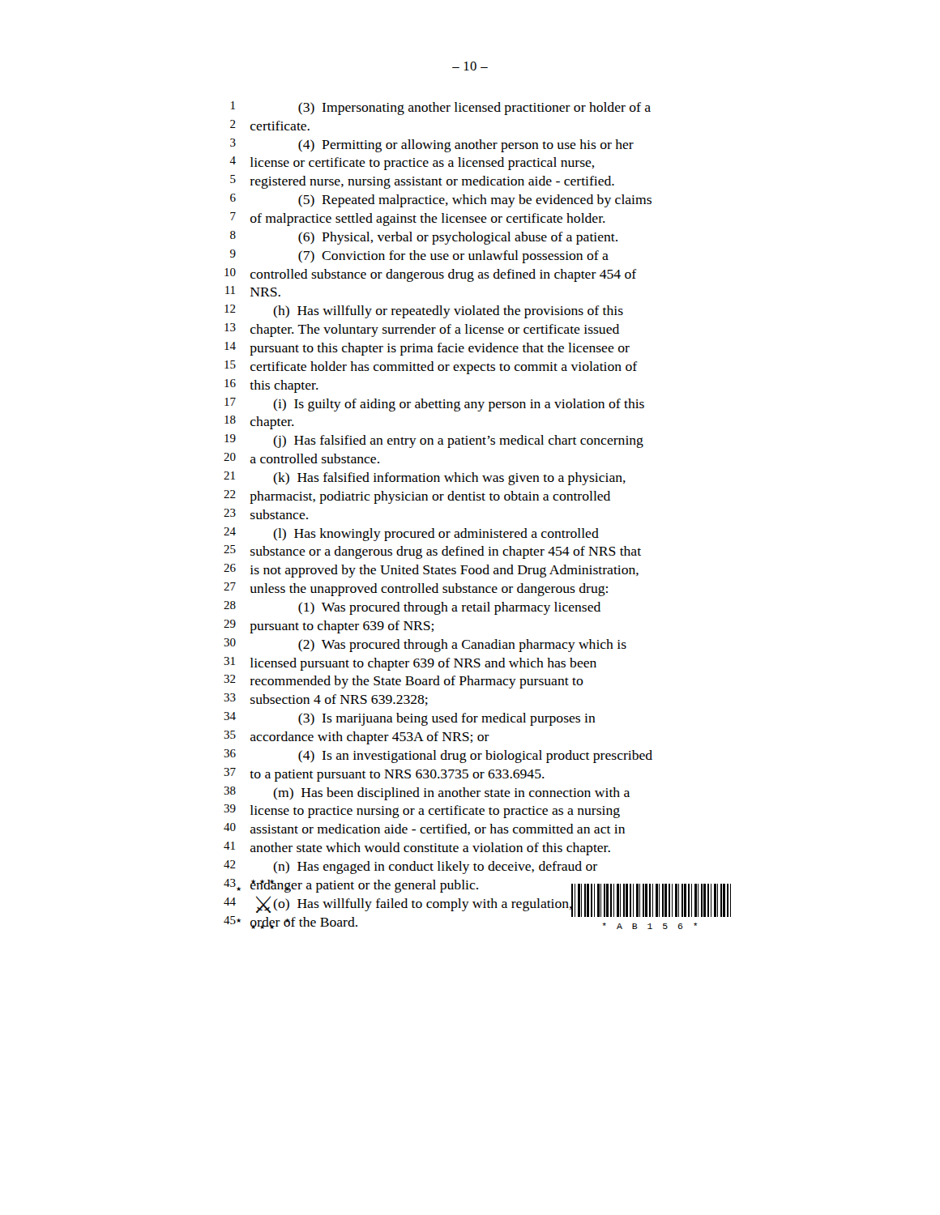– 10 –
(3) Impersonating another licensed practitioner or holder of a
certificate.
(4) Permitting or allowing another person to use his or her
license or certificate to practice as a licensed practical nurse,
registered nurse, nursing assistant or medication aide - certified.
(5) Repeated malpractice, which may be evidenced by claims
of malpractice settled against the licensee or certificate holder.
(6) Physical, verbal or psychological abuse of a patient.
(7) Conviction for the use or unlawful possession of a
controlled substance or dangerous drug as defined in chapter 454 of
NRS.
(h) Has willfully or repeatedly violated the provisions of this
chapter. The voluntary surrender of a license or certificate issued
pursuant to this chapter is prima facie evidence that the licensee or
certificate holder has committed or expects to commit a violation of
this chapter.
(i) Is guilty of aiding or abetting any person in a violation of this
chapter.
(j) Has falsified an entry on a patient’s medical chart concerning
a controlled substance.
(k) Has falsified information which was given to a physician,
pharmacist, podiatric physician or dentist to obtain a controlled
substance.
(l) Has knowingly procured or administered a controlled
substance or a dangerous drug as defined in chapter 454 of NRS that
is not approved by the United States Food and Drug Administration,
unless the unapproved controlled substance or dangerous drug:
(1) Was procured through a retail pharmacy licensed
pursuant to chapter 639 of NRS;
(2) Was procured through a Canadian pharmacy which is
licensed pursuant to chapter 639 of NRS and which has been
recommended by the State Board of Pharmacy pursuant to
subsection 4 of NRS 639.2328;
(3) Is marijuana being used for medical purposes in
accordance with chapter 453A of NRS; or
(4) Is an investigational drug or biological product prescribed
to a patient pursuant to NRS 630.3735 or 633.6945.
(m) Has been disciplined in another state in connection with a
license to practice nursing or a certificate to practice as a nursing
assistant or medication aide - certified, or has committed an act in
another state which would constitute a violation of this chapter.
(n) Has engaged in conduct likely to deceive, defraud or
endanger a patient or the general public.
(o) Has willfully failed to comply with a regulation, subpoena or
order of the Board.
★ ★ ★
★★
⚔
★★
★ ★ ★
* A B 1 5 6 *